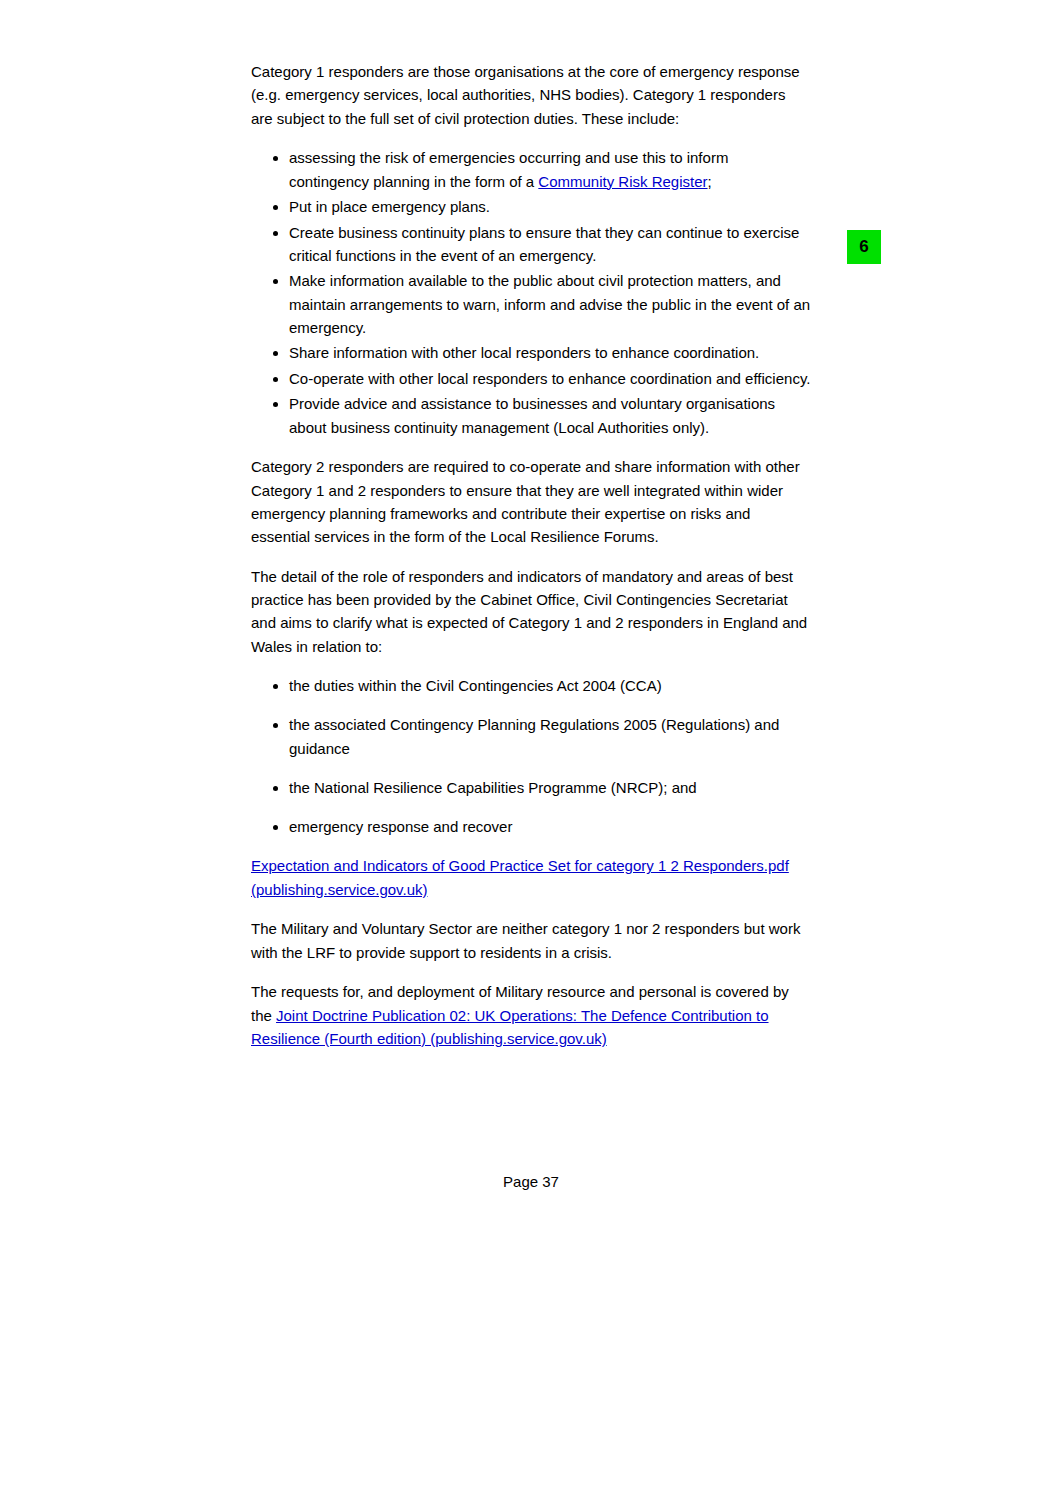6
Category 1 responders are those organisations at the core of emergency response (e.g. emergency services, local authorities, NHS bodies). Category 1 responders are subject to the full set of civil protection duties. These include:
assessing the risk of emergencies occurring and use this to inform contingency planning in the form of a Community Risk Register;
Put in place emergency plans.
Create business continuity plans to ensure that they can continue to exercise critical functions in the event of an emergency.
Make information available to the public about civil protection matters, and maintain arrangements to warn, inform and advise the public in the event of an emergency.
Share information with other local responders to enhance coordination.
Co-operate with other local responders to enhance coordination and efficiency.
Provide advice and assistance to businesses and voluntary organisations about business continuity management (Local Authorities only).
Category 2 responders are required to co-operate and share information with other Category 1 and 2 responders to ensure that they are well integrated within wider emergency planning frameworks and contribute their expertise on risks and essential services in the form of the Local Resilience Forums.
The detail of the role of responders and indicators of mandatory and areas of best practice has been provided by the Cabinet Office, Civil Contingencies Secretariat and aims to clarify what is expected of Category 1 and 2 responders in England and Wales in relation to:
the duties within the Civil Contingencies Act 2004 (CCA)
the associated Contingency Planning Regulations 2005 (Regulations) and guidance
the National Resilience Capabilities Programme (NRCP); and
emergency response and recover
Expectation and Indicators of Good Practice Set for category 1 2 Responders.pdf (publishing.service.gov.uk)
The Military and Voluntary Sector are neither category 1 nor 2 responders but work with the LRF to provide support to residents in a crisis.
The requests for, and deployment of Military resource and personal is covered by the Joint Doctrine Publication 02: UK Operations: The Defence Contribution to Resilience (Fourth edition) (publishing.service.gov.uk)
Page 37